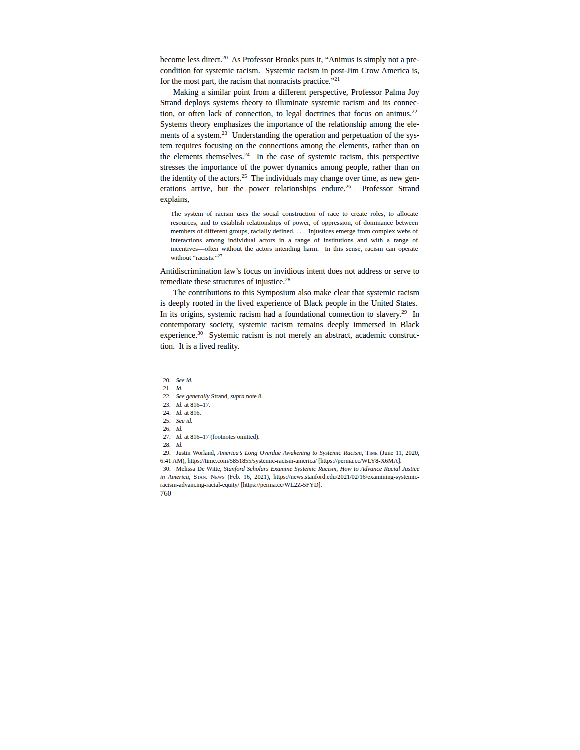become less direct.20 As Professor Brooks puts it, “Animus is simply not a precondition for systemic racism. Systemic racism in post-Jim Crow America is, for the most part, the racism that nonracists practice.”21
Making a similar point from a different perspective, Professor Palma Joy Strand deploys systems theory to illuminate systemic racism and its connection, or often lack of connection, to legal doctrines that focus on animus.22 Systems theory emphasizes the importance of the relationship among the elements of a system.23 Understanding the operation and perpetuation of the system requires focusing on the connections among the elements, rather than on the elements themselves.24 In the case of systemic racism, this perspective stresses the importance of the power dynamics among people, rather than on the identity of the actors.25 The individuals may change over time, as new generations arrive, but the power relationships endure.26 Professor Strand explains,
The system of racism uses the social construction of race to create roles, to allocate resources, and to establish relationships of power, of oppression, of dominance between members of different groups, racially defined. . . . Injustices emerge from complex webs of interactions among individual actors in a range of institutions and with a range of incentives—often without the actors intending harm. In this sense, racism can operate without “racists.”27
Antidiscrimination law’s focus on invidious intent does not address or serve to remediate these structures of injustice.28
The contributions to this Symposium also make clear that systemic racism is deeply rooted in the lived experience of Black people in the United States. In its origins, systemic racism had a foundational connection to slavery.29 In contemporary society, systemic racism remains deeply immersed in Black experience.30 Systemic racism is not merely an abstract, academic construction. It is a lived reality.
20. See id.
21. Id.
22. See generally Strand, supra note 8.
23. Id. at 816–17.
24. Id. at 816.
25. See id.
26. Id.
27. Id. at 816–17 (footnotes omitted).
28. Id.
29. Justin Worland, America’s Long Overdue Awakening to Systemic Racism, Time (June 11, 2020, 6:41 AM), https://time.com/5851855/systemic-racism-america/ [https://perma.cc/WLY8-X6MA].
30. Melissa De Witte, Stanford Scholars Examine Systemic Racism, How to Advance Racial Justice in America, Stan. News (Feb. 16, 2021), https://news.stanford.edu/2021/02/16/examining-systemic-racism-advancing-racial-equity/ [https://perma.cc/WL2Z-5FYD].
760